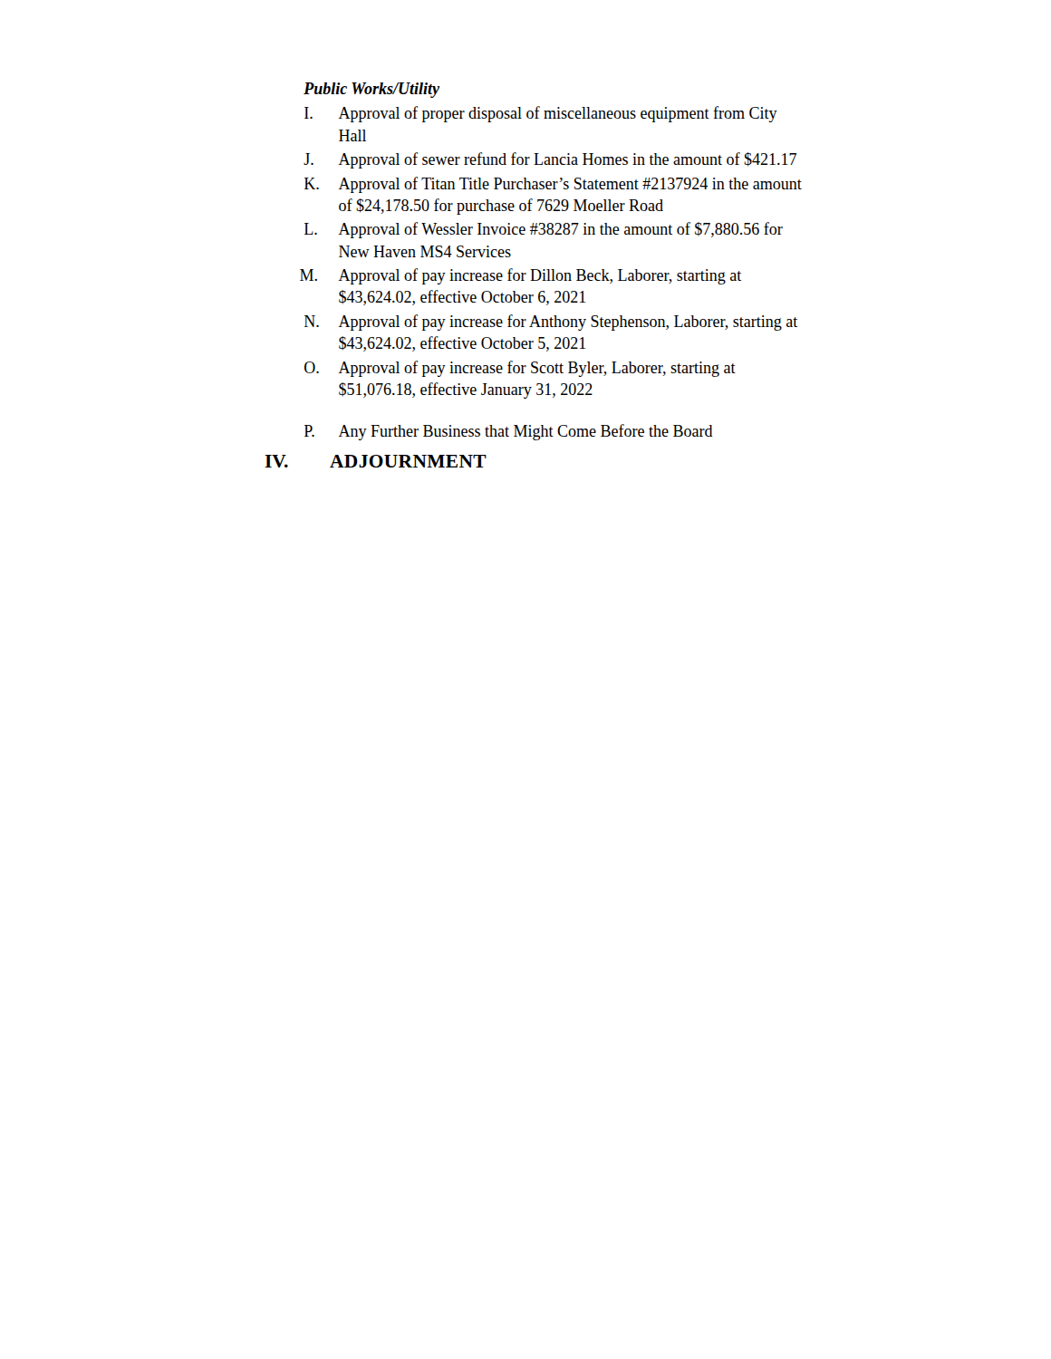Public Works/Utility
I. Approval of proper disposal of miscellaneous equipment from City Hall
J. Approval of sewer refund for Lancia Homes in the amount of $421.17
K. Approval of Titan Title Purchaser’s Statement #2137924 in the amount of $24,178.50 for purchase of 7629 Moeller Road
L. Approval of Wessler Invoice #38287 in the amount of $7,880.56 for New Haven MS4 Services
M. Approval of pay increase for Dillon Beck, Laborer, starting at $43,624.02, effective October 6, 2021
N. Approval of pay increase for Anthony Stephenson, Laborer, starting at $43,624.02, effective October 5, 2021
O. Approval of pay increase for Scott Byler, Laborer, starting at $51,076.18, effective January 31, 2022
P. Any Further Business that Might Come Before the Board
IV. ADJOURNMENT